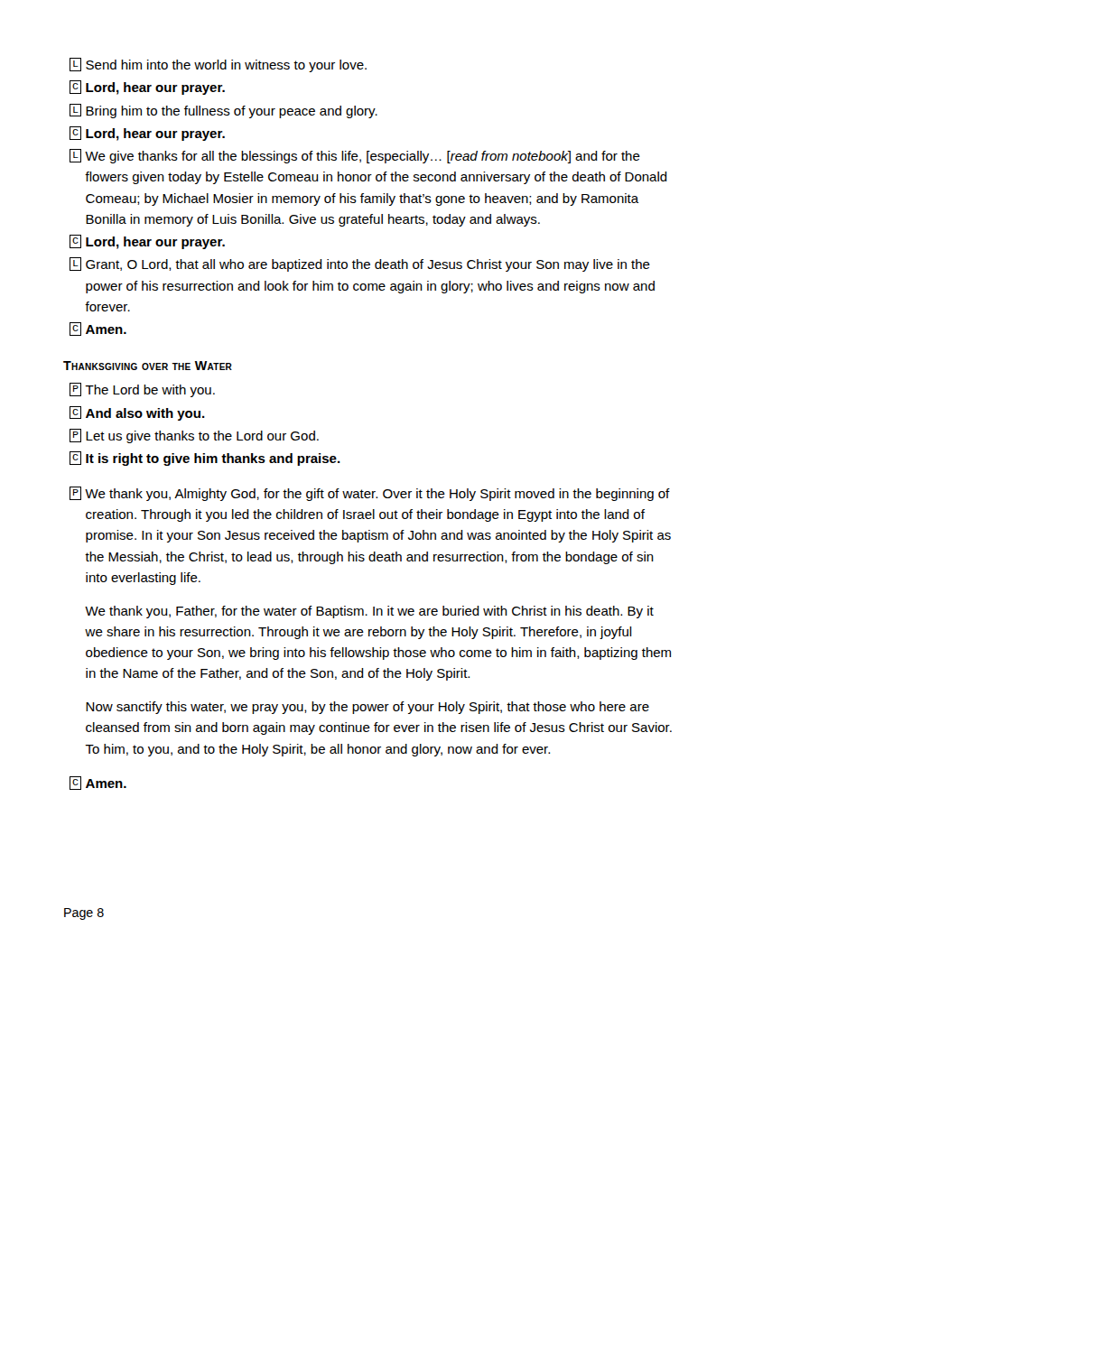L
Send him into the world in witness to your love.
C
Lord, hear our prayer.
L
Bring him to the fullness of your peace and glory.
C
Lord, hear our prayer.
L
We give thanks for all the blessings of this life, [especially… [read from notebook] and for the flowers given today by Estelle Comeau in honor of the second anniversary of the death of Donald Comeau; by Michael Mosier in memory of his family that’s gone to heaven; and by Ramonita Bonilla in memory of Luis Bonilla. Give us grateful hearts, today and always.
C
Lord, hear our prayer.
L
Grant, O Lord, that all who are baptized into the death of Jesus Christ your Son may live in the power of his resurrection and look for him to come again in glory; who lives and reigns now and forever.
C
Amen.
Thanksgiving over the Water
P
The Lord be with you.
C
And also with you.
P
Let us give thanks to the Lord our God.
C
It is right to give him thanks and praise.
P
We thank you, Almighty God, for the gift of water. Over it the Holy Spirit moved in the beginning of creation. Through it you led the children of Israel out of their bondage in Egypt into the land of promise. In it your Son Jesus received the baptism of John and was anointed by the Holy Spirit as the Messiah, the Christ, to lead us, through his death and resurrection, from the bondage of sin into everlasting life.
We thank you, Father, for the water of Baptism. In it we are buried with Christ in his death. By it we share in his resurrection. Through it we are reborn by the Holy Spirit. Therefore, in joyful obedience to your Son, we bring into his fellowship those who come to him in faith, baptizing them in the Name of the Father, and of the Son, and of the Holy Spirit.
Now sanctify this water, we pray you, by the power of your Holy Spirit, that those who here are cleansed from sin and born again may continue for ever in the risen life of Jesus Christ our Savior. To him, to you, and to the Holy Spirit, be all honor and glory, now and for ever.
C
Amen.
Page 8